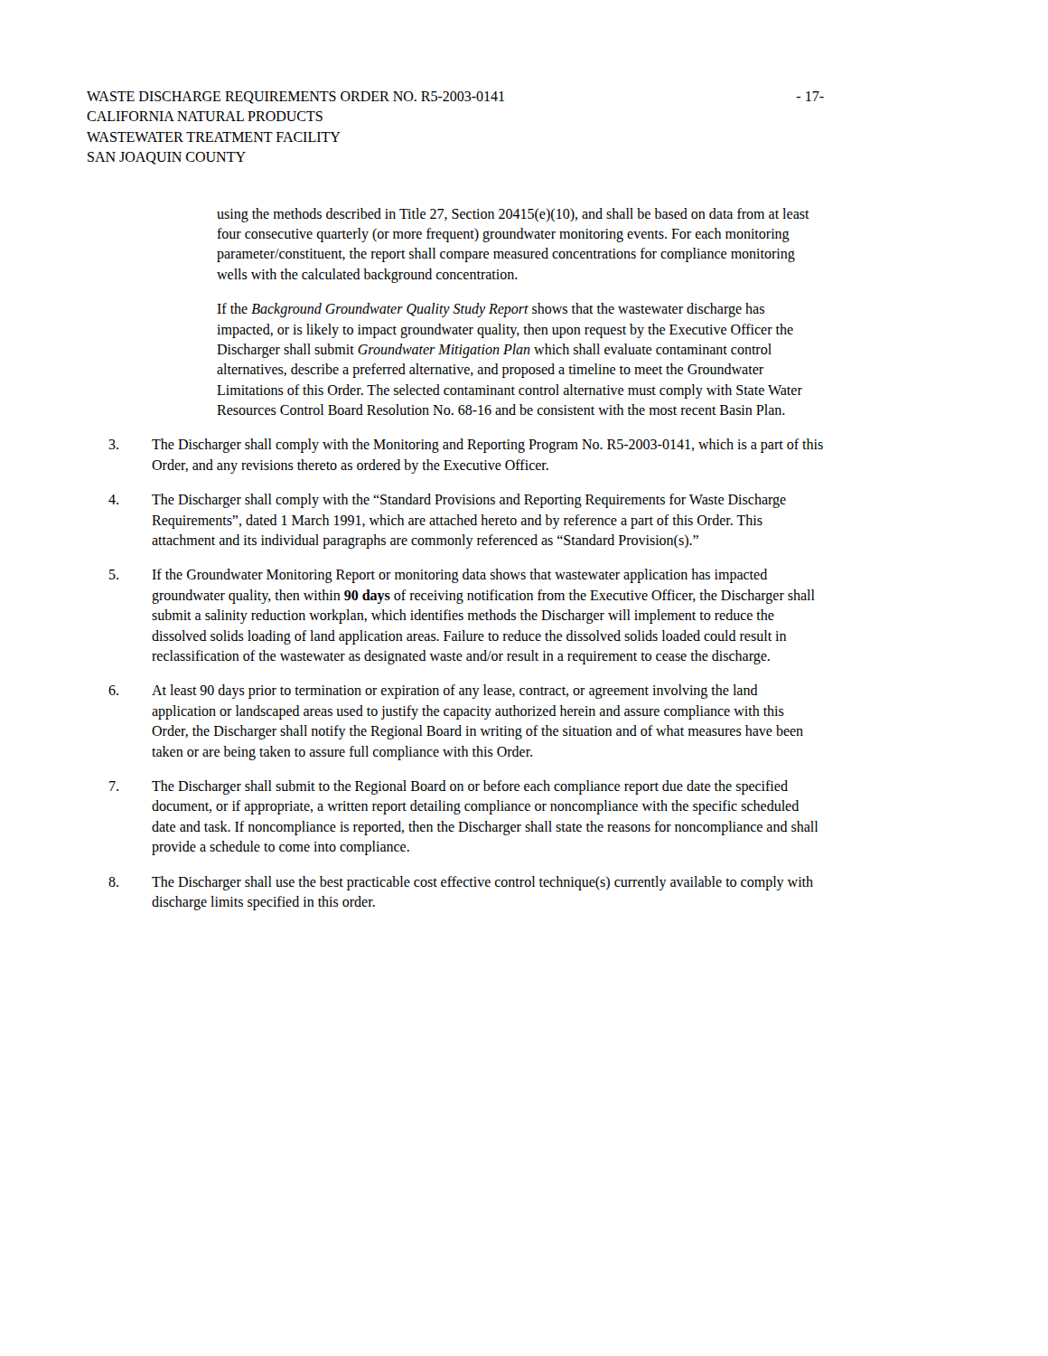Waste Discharge Requirements Order No. R5-2003-0141 - 17-
California Natural Products
Wastewater Treatment Facility
San Joaquin County
using the methods described in Title 27, Section 20415(e)(10), and shall be based on data from at least four consecutive quarterly (or more frequent) groundwater monitoring events. For each monitoring parameter/constituent, the report shall compare measured concentrations for compliance monitoring wells with the calculated background concentration.
If the Background Groundwater Quality Study Report shows that the wastewater discharge has impacted, or is likely to impact groundwater quality, then upon request by the Executive Officer the Discharger shall submit Groundwater Mitigation Plan which shall evaluate contaminant control alternatives, describe a preferred alternative, and proposed a timeline to meet the Groundwater Limitations of this Order. The selected contaminant control alternative must comply with State Water Resources Control Board Resolution No. 68-16 and be consistent with the most recent Basin Plan.
The Discharger shall comply with the Monitoring and Reporting Program No. R5-2003-0141, which is a part of this Order, and any revisions thereto as ordered by the Executive Officer.
The Discharger shall comply with the “Standard Provisions and Reporting Requirements for Waste Discharge Requirements”, dated 1 March 1991, which are attached hereto and by reference a part of this Order. This attachment and its individual paragraphs are commonly referenced as “Standard Provision(s).”
If the Groundwater Monitoring Report or monitoring data shows that wastewater application has impacted groundwater quality, then within 90 days of receiving notification from the Executive Officer, the Discharger shall submit a salinity reduction workplan, which identifies methods the Discharger will implement to reduce the dissolved solids loading of land application areas. Failure to reduce the dissolved solids loaded could result in reclassification of the wastewater as designated waste and/or result in a requirement to cease the discharge.
At least 90 days prior to termination or expiration of any lease, contract, or agreement involving the land application or landscaped areas used to justify the capacity authorized herein and assure compliance with this Order, the Discharger shall notify the Regional Board in writing of the situation and of what measures have been taken or are being taken to assure full compliance with this Order.
The Discharger shall submit to the Regional Board on or before each compliance report due date the specified document, or if appropriate, a written report detailing compliance or noncompliance with the specific scheduled date and task. If noncompliance is reported, then the Discharger shall state the reasons for noncompliance and shall provide a schedule to come into compliance.
The Discharger shall use the best practicable cost effective control technique(s) currently available to comply with discharge limits specified in this order.